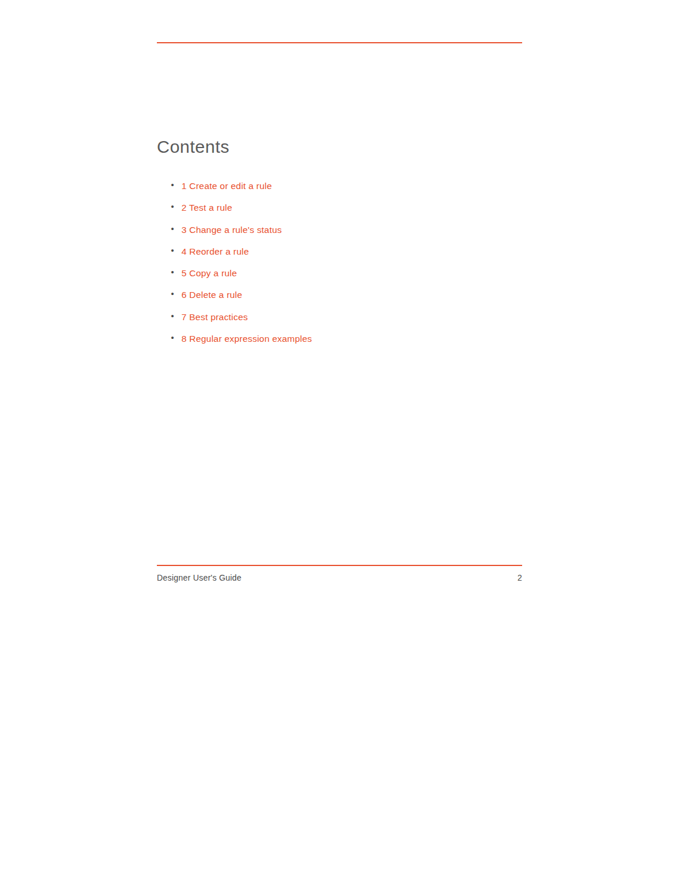Contents
1 Create or edit a rule
2 Test a rule
3 Change a rule's status
4 Reorder a rule
5 Copy a rule
6 Delete a rule
7 Best practices
8 Regular expression examples
Designer User's Guide 2